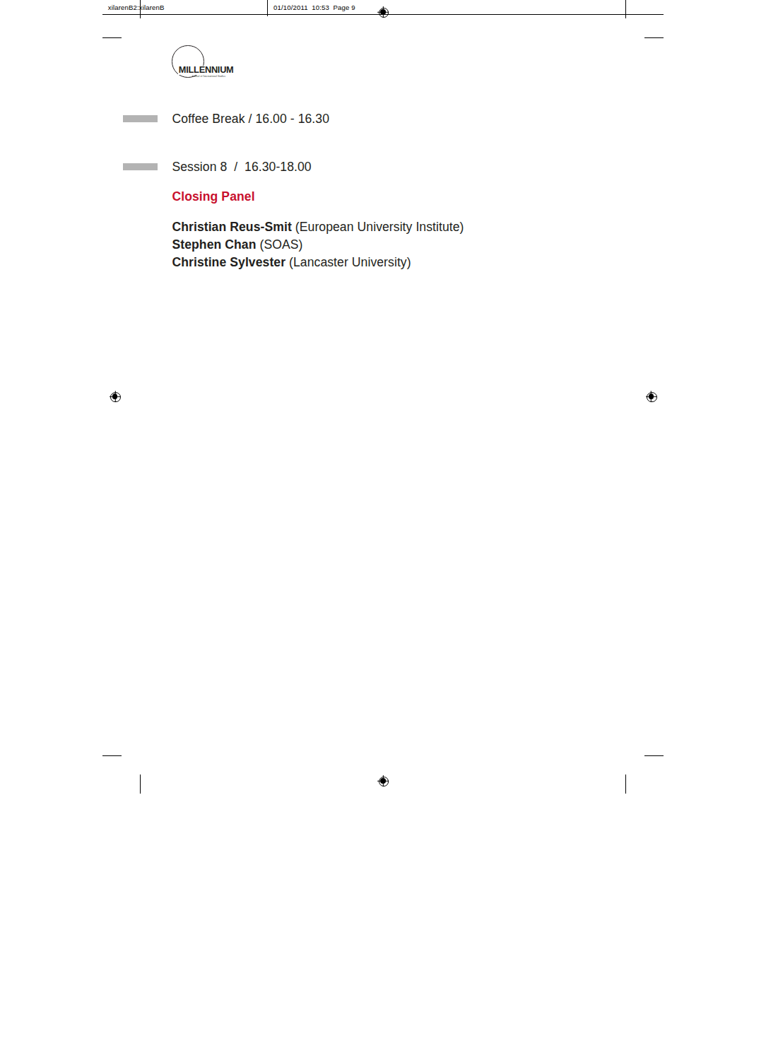xilarenB2:xilarenB01/10/2011 10:53 Page 9
MILLENNIUM Journal of International Studies
Coffee Break / 16.00 - 16.30
Session 8 / 16.30-18.00
Closing Panel
Christian Reus-Smit (European University Institute)
Stephen Chan (SOAS)
Christine Sylvester (Lancaster University)